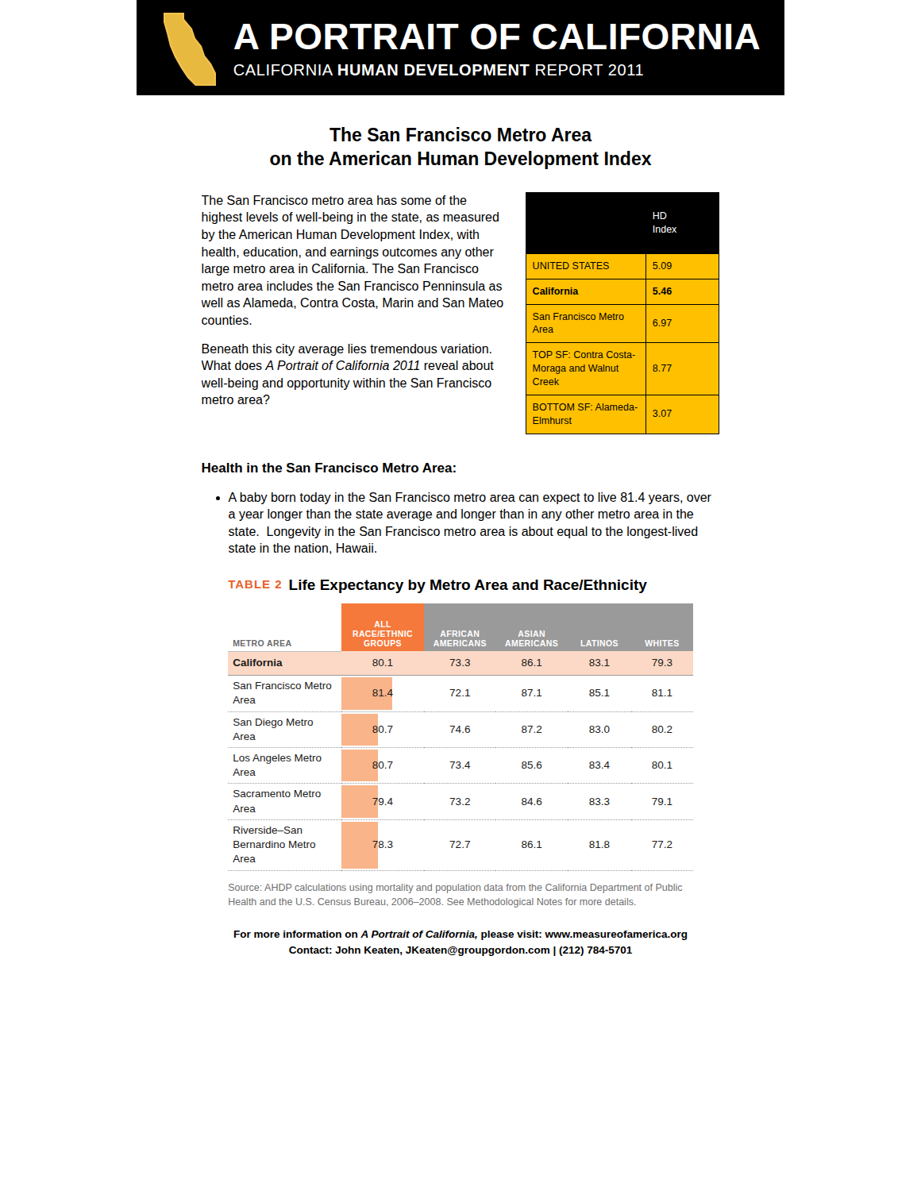A Portrait of California
California Human Development Report 2011
The San Francisco Metro Area
on the American Human Development Index
| | HD Index |
| --- | --- |
| UNITED STATES | 5.09 |
| California | 5.46 |
| San Francisco Metro Area | 6.97 |
| TOP SF: Contra Costa- Moraga and Walnut Creek | 8.77 |
| BOTTOM SF: Alameda-Elmhurst | 3.07 |
The San Francisco metro area has some of the highest levels of well-being in the state, as measured by the American Human Development Index, with health, education, and earnings outcomes any other large metro area in California. The San Francisco metro area includes the San Francisco Penninsula as well as Alameda, Contra Costa, Marin and San Mateo counties.
Beneath this city average lies tremendous variation. What does A Portrait of California 2011 reveal about well-being and opportunity within the San Francisco metro area?
Health in the San Francisco Metro Area:
A baby born today in the San Francisco metro area can expect to live 81.4 years, over a year longer than the state average and longer than in any other metro area in the state. Longevity in the San Francisco metro area is about equal to the longest-lived state in the nation, Hawaii.
TABLE 2 Life Expectancy by Metro Area and Race/Ethnicity
| METRO AREA | ALL RACE/ETHNIC GROUPS | AFRICAN AMERICANS | ASIAN AMERICANS | LATINOS | WHITES |
| --- | --- | --- | --- | --- | --- |
| California | 80.1 | 73.3 | 86.1 | 83.1 | 79.3 |
| San Francisco Metro Area | 81.4 | 72.1 | 87.1 | 85.1 | 81.1 |
| San Diego Metro Area | 80.7 | 74.6 | 87.2 | 83.0 | 80.2 |
| Los Angeles Metro Area | 80.7 | 73.4 | 85.6 | 83.4 | 80.1 |
| Sacramento Metro Area | 79.4 | 73.2 | 84.6 | 83.3 | 79.1 |
| Riverside–San Bernardino Metro Area | 78.3 | 72.7 | 86.1 | 81.8 | 77.2 |
Source: AHDP calculations using mortality and population data from the California Department of Public Health and the U.S. Census Bureau, 2006–2008. See Methodological Notes for more details.
For more information on A Portrait of California, please visit: www.measureofamerica.org
Contact: John Keaten, JKeaten@groupgordon.com | (212) 784-5701